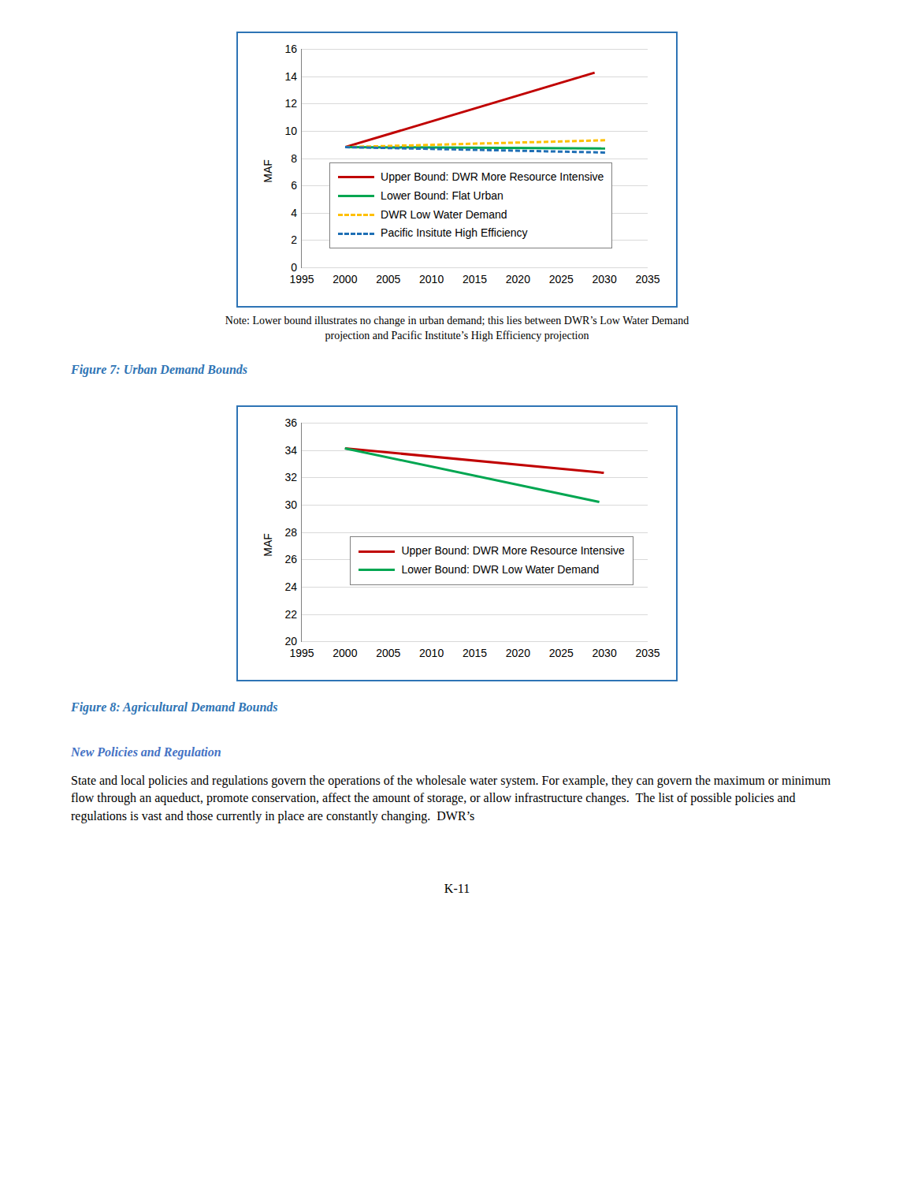MAF
16
14
12
10
8
6
4
2
0
1995
2000
2005
2010
2015
2020
2025
2030
2035
Upper Bound: DWR More Resource Intensive
Lower Bound: Flat Urban
DWR Low Water Demand
Pacific Insitute High Efficiency
Note: Lower bound illustrates no change in urban demand; this lies between DWR’s Low Water Demand projection and Pacific Institute’s High Efficiency projection
Figure 7: Urban Demand Bounds
MAF
36
34
32
30
28
26
24
22
20
1995
2000
2005
2010
2015
2020
2025
2030
2035
Upper Bound: DWR More Resource Intensive
Lower Bound: DWR Low Water Demand
Figure 8: Agricultural Demand Bounds
New Policies and Regulation
State and local policies and regulations govern the operations of the wholesale water system. For example, they can govern the maximum or minimum flow through an aqueduct, promote conservation, affect the amount of storage, or allow infrastructure changes. The list of possible policies and regulations is vast and those currently in place are constantly changing. DWR’s
K-11